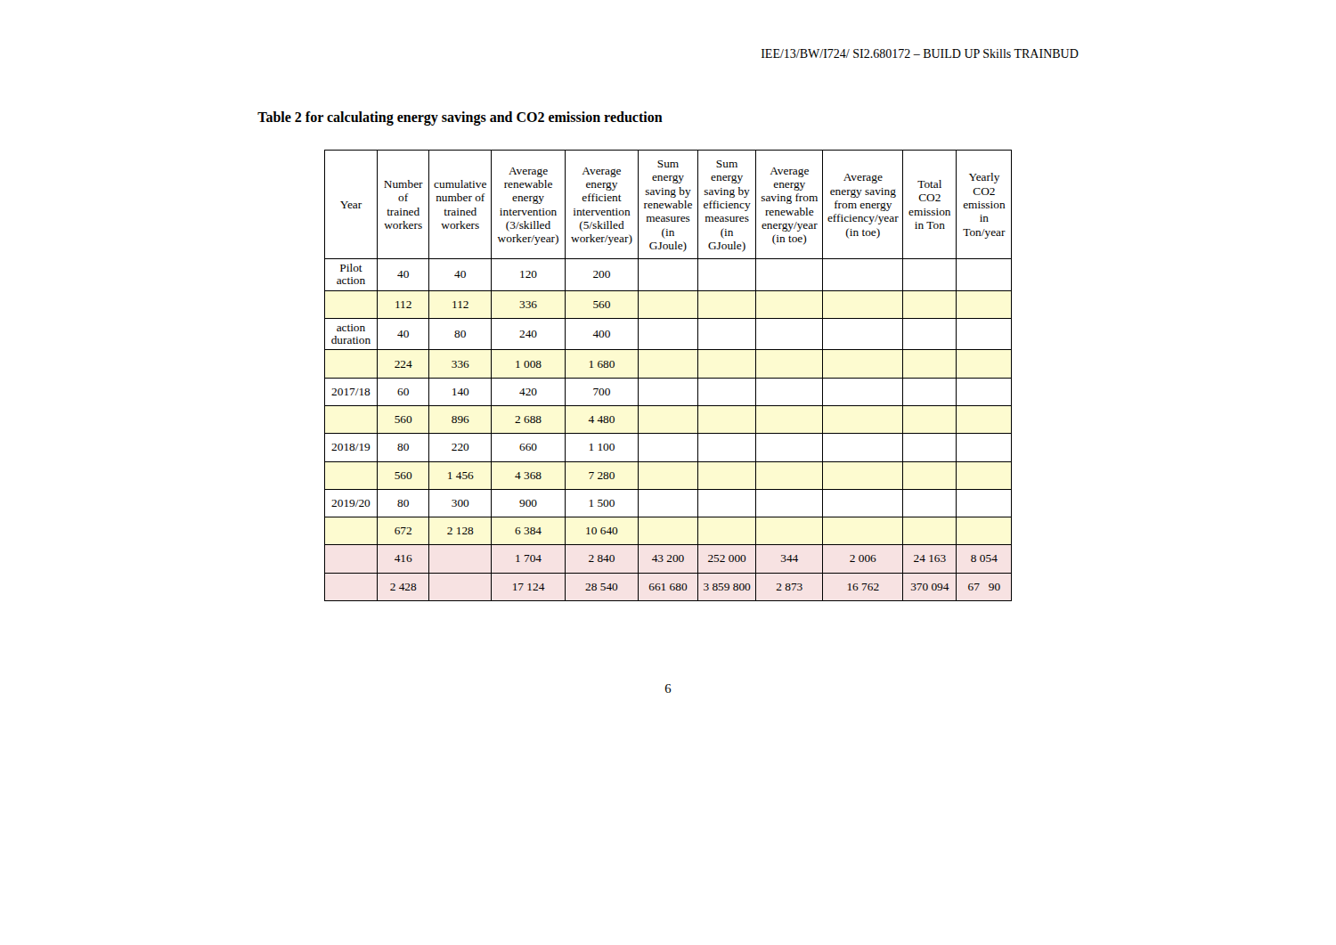IEE/13/BW/I724/ SI2.680172 – BUILD UP Skills TRAINBUD
Table 2 for calculating energy savings and CO2 emission reduction
| Year | Number of trained workers | cumulative number of trained workers | Average renewable energy intervention (3/skilled worker/year) | Average energy efficient intervention (5/skilled worker/year) | Sum energy saving by renewable measures (in GJoule) | Sum energy saving by efficiency measures (in GJoule) | Average energy saving from renewable energy/year (in toe) | Average energy saving from energy efficiency/year (in toe) | Total CO2 emission in Ton | Yearly CO2 emission in Ton/year |
| --- | --- | --- | --- | --- | --- | --- | --- | --- | --- | --- |
| Pilot action | 40 | 40 | 120 | 200 | | | | | | |
| | 112 | 112 | 336 | 560 | | | | | | |
| action duration | 40 | 80 | 240 | 400 | | | | | | |
| | 224 | 336 | 1 008 | 1 680 | | | | | | |
| 2017/18 | 60 | 140 | 420 | 700 | | | | | | |
| | 560 | 896 | 2 688 | 4 480 | | | | | | |
| 2018/19 | 80 | 220 | 660 | 1 100 | | | | | | |
| | 560 | 1 456 | 4 368 | 7 280 | | | | | | |
| 2019/20 | 80 | 300 | 900 | 1 500 | | | | | | |
| | 672 | 2 128 | 6 384 | 10 640 | | | | | | |
| | 416 | | 1 704 | 2 840 | 43 200 | 252 000 | 344 | 2 006 | 24 163 | 8 054 |
| | 2 428 | | 17 124 | 28 540 | 661 680 | 3 859 800 | 2 873 | 16 762 | 370 094 | 67 90 |
6